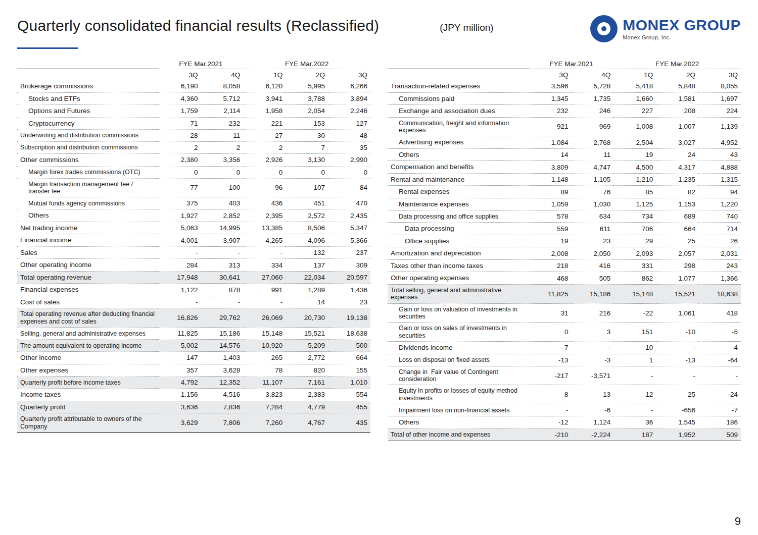Quarterly consolidated financial results (Reclassified)
(JPY million)
MONEX GROUP
Monex Group, Inc.
| | FYE Mar.2021 | FYE Mar.2022 |
| --- | --- | --- |
| | 3Q | 4Q | 1Q | 2Q | 3Q |
| Brokerage commissions | 6,190 | 8,058 | 6,120 | 5,995 | 6,266 |
| Stocks and ETFs | 4,360 | 5,712 | 3,941 | 3,788 | 3,894 |
| Options and Futures | 1,759 | 2,114 | 1,958 | 2,054 | 2,246 |
| Cryptocurrency | 71 | 232 | 221 | 153 | 127 |
| Underwriting and distribution commissions | 28 | 11 | 27 | 30 | 48 |
| Subscription and distribution commissions | 2 | 2 | 2 | 7 | 35 |
| Other commissions | 2,380 | 3,356 | 2,926 | 3,130 | 2,990 |
| Margin forex trades commissions (OTC) | 0 | 0 | 0 | 0 | 0 |
| Margin transaction management fee / transfer fee | 77 | 100 | 96 | 107 | 84 |
| Mutual funds agency commissions | 375 | 403 | 436 | 451 | 470 |
| Others | 1,927 | 2,852 | 2,395 | 2,572 | 2,435 |
| Net trading income | 5,063 | 14,995 | 13,385 | 8,506 | 5,347 |
| Financial income | 4,001 | 3,907 | 4,265 | 4,096 | 5,366 |
| Sales | - | - | - | 132 | 237 |
| Other operating income | 284 | 313 | 334 | 137 | 309 |
| Total operating revenue | 17,948 | 30,641 | 27,060 | 22,034 | 20,597 |
| Financial expenses | 1,122 | 878 | 991 | 1,289 | 1,436 |
| Cost of sales | - | - | - | 14 | 23 |
| Total operating revenue after deducting financial expenses and cost of sales | 16,826 | 29,762 | 26,069 | 20,730 | 19,138 |
| Selling, general and administrative expenses | 11,825 | 15,186 | 15,148 | 15,521 | 18,638 |
| The amount equivalent to operating income | 5,002 | 14,576 | 10,920 | 5,209 | 500 |
| Other income | 147 | 1,403 | 265 | 2,772 | 664 |
| Other expenses | 357 | 3,628 | 78 | 820 | 155 |
| Quarterly profit before income taxes | 4,792 | 12,352 | 11,107 | 7,161 | 1,010 |
| Income taxes | 1,156 | 4,516 | 3,823 | 2,383 | 554 |
| Quarterly profit | 3,636 | 7,836 | 7,284 | 4,779 | 455 |
| Quarterly profit attributable to owners of the Company | 3,629 | 7,806 | 7,260 | 4,767 | 435 |
| | FYE Mar.2021 | FYE Mar.2022 |
| --- | --- | --- |
| | 3Q | 4Q | 1Q | 2Q | 3Q |
| Transaction-related expenses | 3,596 | 5,728 | 5,418 | 5,848 | 8,055 |
| Commissions paid | 1,345 | 1,735 | 1,660 | 1,581 | 1,697 |
| Exchange and association dues | 232 | 246 | 227 | 208 | 224 |
| Communication, freight and information expenses | 921 | 969 | 1,008 | 1,007 | 1,139 |
| Advertising expenses | 1,084 | 2,768 | 2,504 | 3,027 | 4,952 |
| Others | 14 | 11 | 19 | 24 | 43 |
| Compensation and benefits | 3,809 | 4,747 | 4,500 | 4,317 | 4,888 |
| Rental and maintenance | 1,148 | 1,105 | 1,210 | 1,235 | 1,315 |
| Rental expenses | 89 | 76 | 85 | 82 | 94 |
| Maintenance expenses | 1,059 | 1,030 | 1,125 | 1,153 | 1,220 |
| Data processing and office supplies | 578 | 634 | 734 | 689 | 740 |
| Data processing | 559 | 611 | 706 | 664 | 714 |
| Office supplies | 19 | 23 | 29 | 25 | 26 |
| Amortization and depreciation | 2,008 | 2,050 | 2,093 | 2,057 | 2,031 |
| Taxes other than income taxes | 218 | 416 | 331 | 298 | 243 |
| Other operating expenses | 468 | 505 | 862 | 1,077 | 1,366 |
| Total selling, general and administrative expenses | 11,825 | 15,186 | 15,148 | 15,521 | 18,638 |
| Gain or loss on valuation of investments in securities | 31 | 216 | -22 | 1,061 | 418 |
| Gain or loss on sales of investments in securities | 0 | 3 | 151 | -10 | -5 |
| Dividends income | -7 | - | 10 | - | 4 |
| Loss on disposal on fixed assets | -13 | -3 | 1 | -13 | -64 |
| Change in Fair value of Contingent consideration | -217 | -3,571 | - | - | - |
| Equity in profits or losses of equity method investments | 8 | 13 | 12 | 25 | -24 |
| Impairment loss on non-financial assets | - | -6 | - | -656 | -7 |
| Others | -12 | 1,124 | 36 | 1,545 | 186 |
| Total of other income and expenses | -210 | -2,224 | 187 | 1,952 | 509 |
9